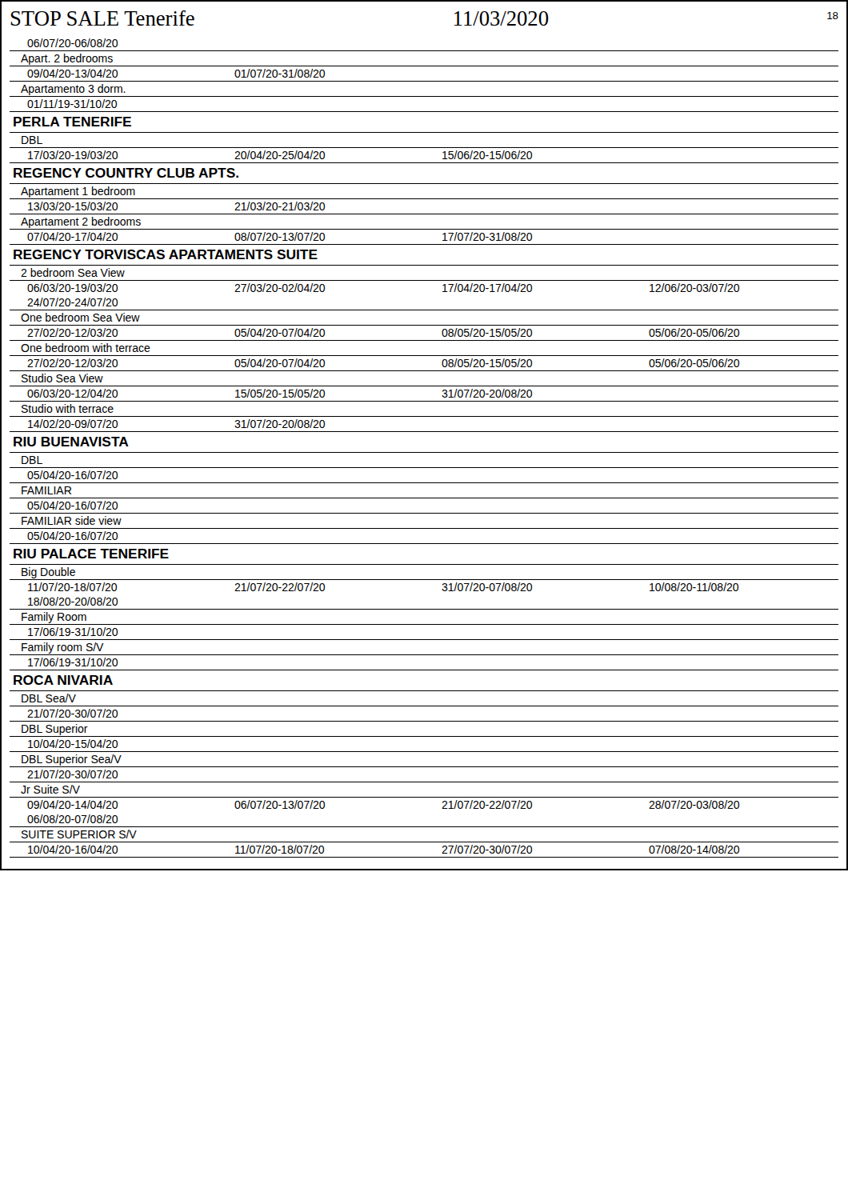STOP SALE Tenerife
11/03/2020
18
| 06/07/20-06/08/20 | | | |
| Apart. 2 bedrooms |
| 09/04/20-13/04/20 | 01/07/20-31/08/20 | | |
| Apartamento 3 dorm. |
| 01/11/19-31/10/20 | | | |
| PERLA TENERIFE |
| DBL |
| 17/03/20-19/03/20 | 20/04/20-25/04/20 | 15/06/20-15/06/20 | |
| REGENCY COUNTRY CLUB APTS. |
| Apartament 1 bedroom |
| 13/03/20-15/03/20 | 21/03/20-21/03/20 | | |
| Apartament 2 bedrooms |
| 07/04/20-17/04/20 | 08/07/20-13/07/20 | 17/07/20-31/08/20 | |
| REGENCY TORVISCAS APARTAMENTS SUITE |
| 2 bedroom Sea View |
| 06/03/20-19/03/20 | 27/03/20-02/04/20 | 17/04/20-17/04/20 | 12/06/20-03/07/20 |
| 24/07/20-24/07/20 | | | |
| One bedroom Sea View |
| 27/02/20-12/03/20 | 05/04/20-07/04/20 | 08/05/20-15/05/20 | 05/06/20-05/06/20 |
| One bedroom with terrace |
| 27/02/20-12/03/20 | 05/04/20-07/04/20 | 08/05/20-15/05/20 | 05/06/20-05/06/20 |
| Studio Sea View |
| 06/03/20-12/04/20 | 15/05/20-15/05/20 | 31/07/20-20/08/20 | |
| Studio with terrace |
| 14/02/20-09/07/20 | 31/07/20-20/08/20 | | |
| RIU BUENAVISTA |
| DBL |
| 05/04/20-16/07/20 | | | |
| FAMILIAR |
| 05/04/20-16/07/20 | | | |
| FAMILIAR side view |
| 05/04/20-16/07/20 | | | |
| RIU PALACE TENERIFE |
| Big Double |
| 11/07/20-18/07/20 | 21/07/20-22/07/20 | 31/07/20-07/08/20 | 10/08/20-11/08/20 |
| 18/08/20-20/08/20 | | | |
| Family Room |
| 17/06/19-31/10/20 | | | |
| Family room S/V |
| 17/06/19-31/10/20 | | | |
| ROCA NIVARIA |
| DBL Sea/V |
| 21/07/20-30/07/20 | | | |
| DBL Superior |
| 10/04/20-15/04/20 | | | |
| DBL Superior Sea/V |
| 21/07/20-30/07/20 | | | |
| Jr Suite S/V |
| 09/04/20-14/04/20 | 06/07/20-13/07/20 | 21/07/20-22/07/20 | 28/07/20-03/08/20 |
| 06/08/20-07/08/20 | | | |
| SUITE SUPERIOR S/V |
| 10/04/20-16/04/20 | 11/07/20-18/07/20 | 27/07/20-30/07/20 | 07/08/20-14/08/20 |